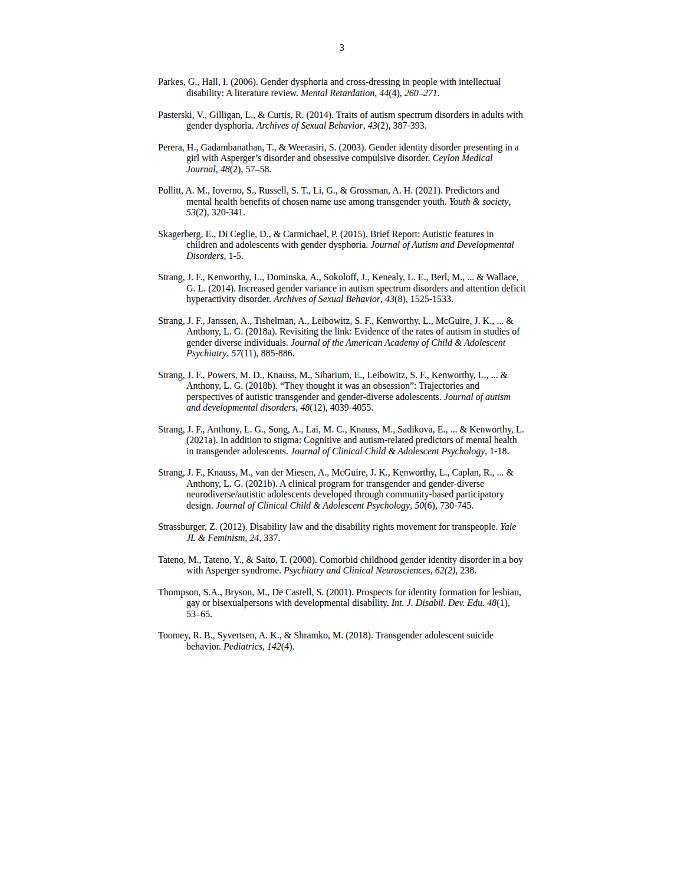3
Parkes, G., Hall, I. (2006). Gender dysphoria and cross-dressing in people with intellectual disability: A literature review. Mental Retardation, 44(4), 260–271.
Pasterski, V., Gilligan, L., & Curtis, R. (2014). Traits of autism spectrum disorders in adults with gender dysphoria. Archives of Sexual Behavior, 43(2), 387-393.
Perera, H., Gadambanathan, T., & Weerasiri, S. (2003). Gender identity disorder presenting in a girl with Asperger’s disorder and obsessive compulsive disorder. Ceylon Medical Journal, 48(2), 57–58.
Pollitt, A. M., Ioverno, S., Russell, S. T., Li, G., & Grossman, A. H. (2021). Predictors and mental health benefits of chosen name use among transgender youth. Youth & society, 53(2), 320-341.
Skagerberg, E., Di Ceglie, D., & Carmichael, P. (2015). Brief Report: Autistic features in children and adolescents with gender dysphoria. Journal of Autism and Developmental Disorders, 1-5.
Strang, J. F., Kenworthy, L., Dominska, A., Sokoloff, J., Kenealy, L. E., Berl, M., ... & Wallace, G. L. (2014). Increased gender variance in autism spectrum disorders and attention deficit hyperactivity disorder. Archives of Sexual Behavior, 43(8), 1525-1533.
Strang, J. F., Janssen, A., Tishelman, A., Leibowitz, S. F., Kenworthy, L., McGuire, J. K., ... & Anthony, L. G. (2018a). Revisiting the link: Evidence of the rates of autism in studies of gender diverse individuals. Journal of the American Academy of Child & Adolescent Psychiatry, 57(11), 885-886.
Strang, J. F., Powers, M. D., Knauss, M., Sibarium, E., Leibowitz, S. F., Kenworthy, L., ... & Anthony, L. G. (2018b). “They thought it was an obsession”: Trajectories and perspectives of autistic transgender and gender-diverse adolescents. Journal of autism and developmental disorders, 48(12), 4039-4055.
Strang, J. F., Anthony, L. G., Song, A., Lai, M. C., Knauss, M., Sadikova, E., ... & Kenworthy, L. (2021a). In addition to stigma: Cognitive and autism-related predictors of mental health in transgender adolescents. Journal of Clinical Child & Adolescent Psychology, 1-18.
Strang, J. F., Knauss, M., van der Miesen, A., McGuire, J. K., Kenworthy, L., Caplan, R., ... & Anthony, L. G. (2021b). A clinical program for transgender and gender-diverse neurodiverse/autistic adolescents developed through community-based participatory design. Journal of Clinical Child & Adolescent Psychology, 50(6), 730-745.
Strassburger, Z. (2012). Disability law and the disability rights movement for transpeople. Yale JL & Feminism, 24, 337.
Tateno, M., Tateno, Y., & Saito, T. (2008). Comorbid childhood gender identity disorder in a boy with Asperger syndrome. Psychiatry and Clinical Neurosciences, 62(2), 238.
Thompson, S.A., Bryson, M., De Castell, S. (2001). Prospects for identity formation for lesbian, gay or bisexualpersons with developmental disability. Int. J. Disabil. Dev. Edu. 48(1), 53–65.
Toomey, R. B., Syvertsen, A. K., & Shramko, M. (2018). Transgender adolescent suicide behavior. Pediatrics, 142(4).